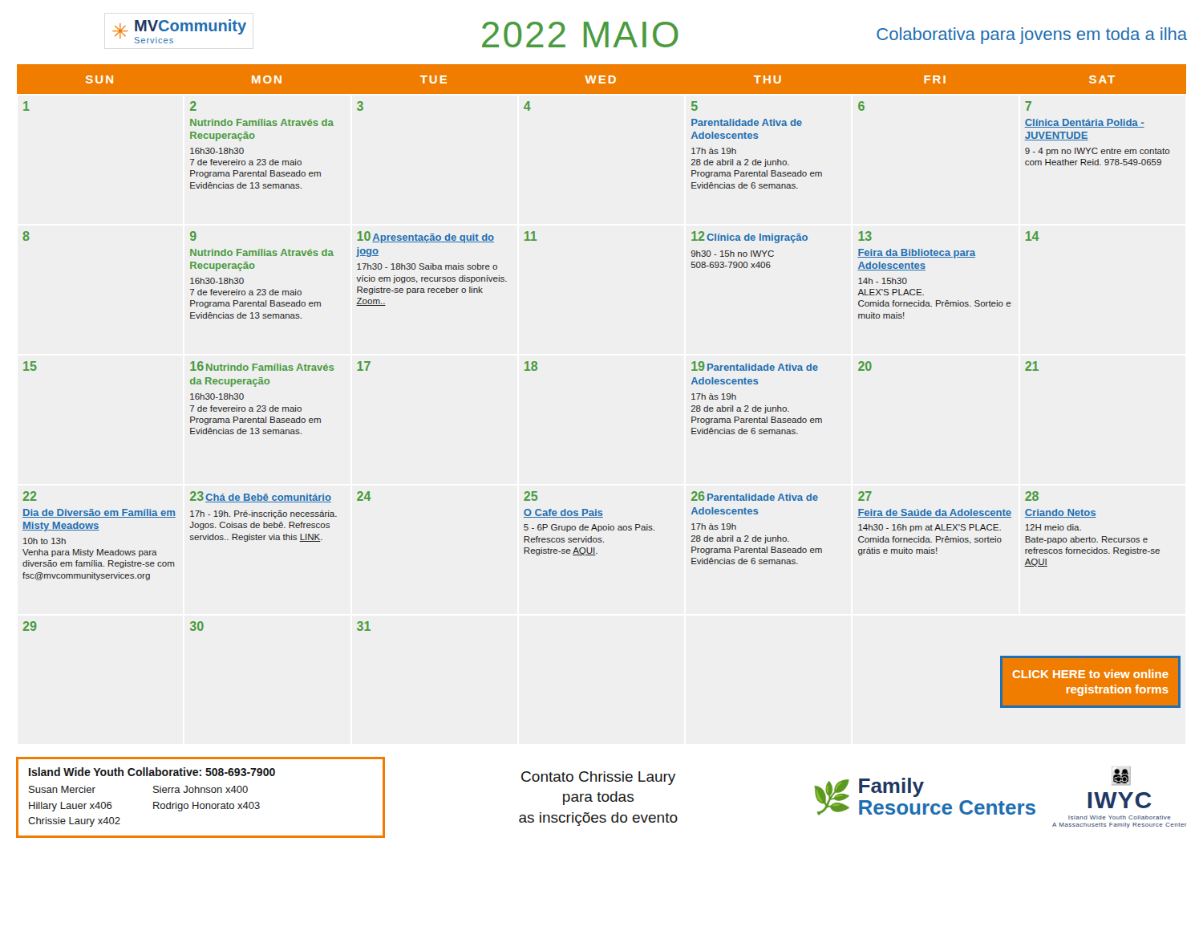✳
MVCommunity
Services
2022 MAIO
Colaborativa para jovens em toda a ilha
| SUN | MON | TUE | WED | THU | FRI | SAT |
| --- | --- | --- | --- | --- | --- | --- |
| 1 | 2 Nutrindo Famílias Através da Recuperação 16h30-18h30 7 de fevereiro a 23 de maio Programa Parental Baseado em Evidências de 13 semanas. | 3 | 4 | 5 Parentalidade Ativa de Adolescentes 17h às 19h 28 de abril a 2 de junho. Programa Parental Baseado em Evidências de 6 semanas. | 6 | 7 Clínica Dentária Polida - JUVENTUDE 9 - 4 pm no IWYC entre em contato com Heather Reid. 978-549-0659 |
| 8 | 9 Nutrindo Famílias Através da Recuperação 16h30-18h30 7 de fevereiro a 23 de maio Programa Parental Baseado em Evidências de 13 semanas. | 10 Apresentação de quit do jogo 17h30 - 18h30 Saiba mais sobre o vício em jogos, recursos disponíveis. Registre-se para receber o link Zoom.. | 11 | 12 Clínica de Imigração 9h30 - 15h no IWYC 508-693-7900 x406 | 13 Feira da Biblioteca para Adolescentes 14h - 15h30 ALEX'S PLACE. Comida fornecida. Prêmios. Sorteio e muito mais! | 14 |
| 15 | 16 Nutrindo Famílias Através da Recuperação 16h30-18h30 7 de fevereiro a 23 de maio Programa Parental Baseado em Evidências de 13 semanas. | 17 | 18 | 19 Parentalidade Ativa de Adolescentes 17h às 19h 28 de abril a 2 de junho. Programa Parental Baseado em Evidências de 6 semanas. | 20 | 21 |
| 22 Dia de Diversão em Família em Misty Meadows 10h to 13h Venha para Misty Meadows para diversão em família. Registre-se com fsc@mvcommunityservices.org | 23 Chá de Bebê comunitário 17h - 19h. Pré-inscrição necessária. Jogos. Coisas de bebê. Refrescos servidos.. Register via this LINK . | 24 | 25 O Cafe dos Pais 5 - 6P Grupo de Apoio aos Pais. Refrescos servidos. Registre-se AQUI . | 26 Parentalidade Ativa de Adolescentes 17h às 19h 28 de abril a 2 de junho. Programa Parental Baseado em Evidências de 6 semanas. | 27 Feira de Saúde da Adolescente 14h30 - 16h pm at ALEX'S PLACE. Comida fornecida. Prêmios, sorteio grátis e muito mais! | 28 Criando Netos 12H meio dia. Bate-papo aberto. Recursos e refrescos fornecidos. Registre-se AQUI |
| 29 | 30 | 31 | | | CLICK HERE to view online registration forms |
Island Wide Youth Collaborative: 508-693-7900
Susan Mercier
Hillary Lauer x406
Chrissie Laury x402
Sierra Johnson x400
Rodrigo Honorato x403
Contato Chrissie Laury
para todas
as inscrições do evento
🌿
Family
Resource Centers
👨‍👩‍👧‍👦
IWYC
Island Wide Youth Collaborative
A Massachusetts Family Resource Center